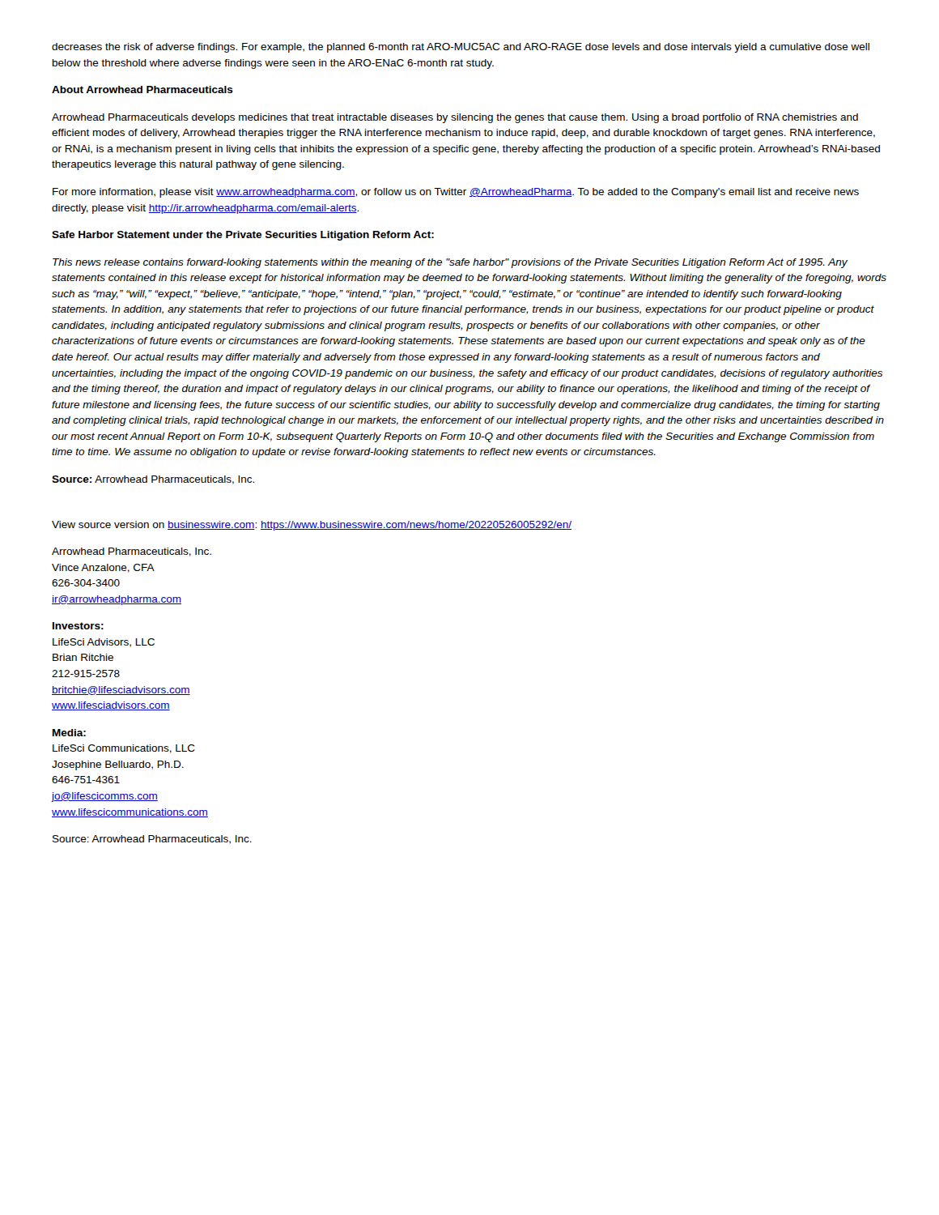decreases the risk of adverse findings. For example, the planned 6-month rat ARO-MUC5AC and ARO-RAGE dose levels and dose intervals yield a cumulative dose well below the threshold where adverse findings were seen in the ARO-ENaC 6-month rat study.
About Arrowhead Pharmaceuticals
Arrowhead Pharmaceuticals develops medicines that treat intractable diseases by silencing the genes that cause them. Using a broad portfolio of RNA chemistries and efficient modes of delivery, Arrowhead therapies trigger the RNA interference mechanism to induce rapid, deep, and durable knockdown of target genes. RNA interference, or RNAi, is a mechanism present in living cells that inhibits the expression of a specific gene, thereby affecting the production of a specific protein. Arrowhead’s RNAi-based therapeutics leverage this natural pathway of gene silencing.
For more information, please visit www.arrowheadpharma.com, or follow us on Twitter @ArrowheadPharma. To be added to the Company's email list and receive news directly, please visit http://ir.arrowheadpharma.com/email-alerts.
Safe Harbor Statement under the Private Securities Litigation Reform Act:
This news release contains forward-looking statements within the meaning of the "safe harbor" provisions of the Private Securities Litigation Reform Act of 1995. Any statements contained in this release except for historical information may be deemed to be forward-looking statements. Without limiting the generality of the foregoing, words such as “may,” “will,” “expect,” “believe,” “anticipate,” “hope,” “intend,” “plan,” “project,” “could,” “estimate,” or “continue” are intended to identify such forward-looking statements. In addition, any statements that refer to projections of our future financial performance, trends in our business, expectations for our product pipeline or product candidates, including anticipated regulatory submissions and clinical program results, prospects or benefits of our collaborations with other companies, or other characterizations of future events or circumstances are forward-looking statements. These statements are based upon our current expectations and speak only as of the date hereof. Our actual results may differ materially and adversely from those expressed in any forward-looking statements as a result of numerous factors and uncertainties, including the impact of the ongoing COVID-19 pandemic on our business, the safety and efficacy of our product candidates, decisions of regulatory authorities and the timing thereof, the duration and impact of regulatory delays in our clinical programs, our ability to finance our operations, the likelihood and timing of the receipt of future milestone and licensing fees, the future success of our scientific studies, our ability to successfully develop and commercialize drug candidates, the timing for starting and completing clinical trials, rapid technological change in our markets, the enforcement of our intellectual property rights, and the other risks and uncertainties described in our most recent Annual Report on Form 10-K, subsequent Quarterly Reports on Form 10-Q and other documents filed with the Securities and Exchange Commission from time to time. We assume no obligation to update or revise forward-looking statements to reflect new events or circumstances.
Source: Arrowhead Pharmaceuticals, Inc.
View source version on businesswire.com: https://www.businesswire.com/news/home/20220526005292/en/
Arrowhead Pharmaceuticals, Inc.
Vince Anzalone, CFA
626-304-3400
ir@arrowheadpharma.com
Investors:
LifeSci Advisors, LLC
Brian Ritchie
212-915-2578
britchie@lifesciadvisors.com
www.lifesciadvisors.com
Media:
LifeSci Communications, LLC
Josephine Belluardo, Ph.D.
646-751-4361
jo@lifescicomms.com
www.lifescicommunications.com
Source: Arrowhead Pharmaceuticals, Inc.